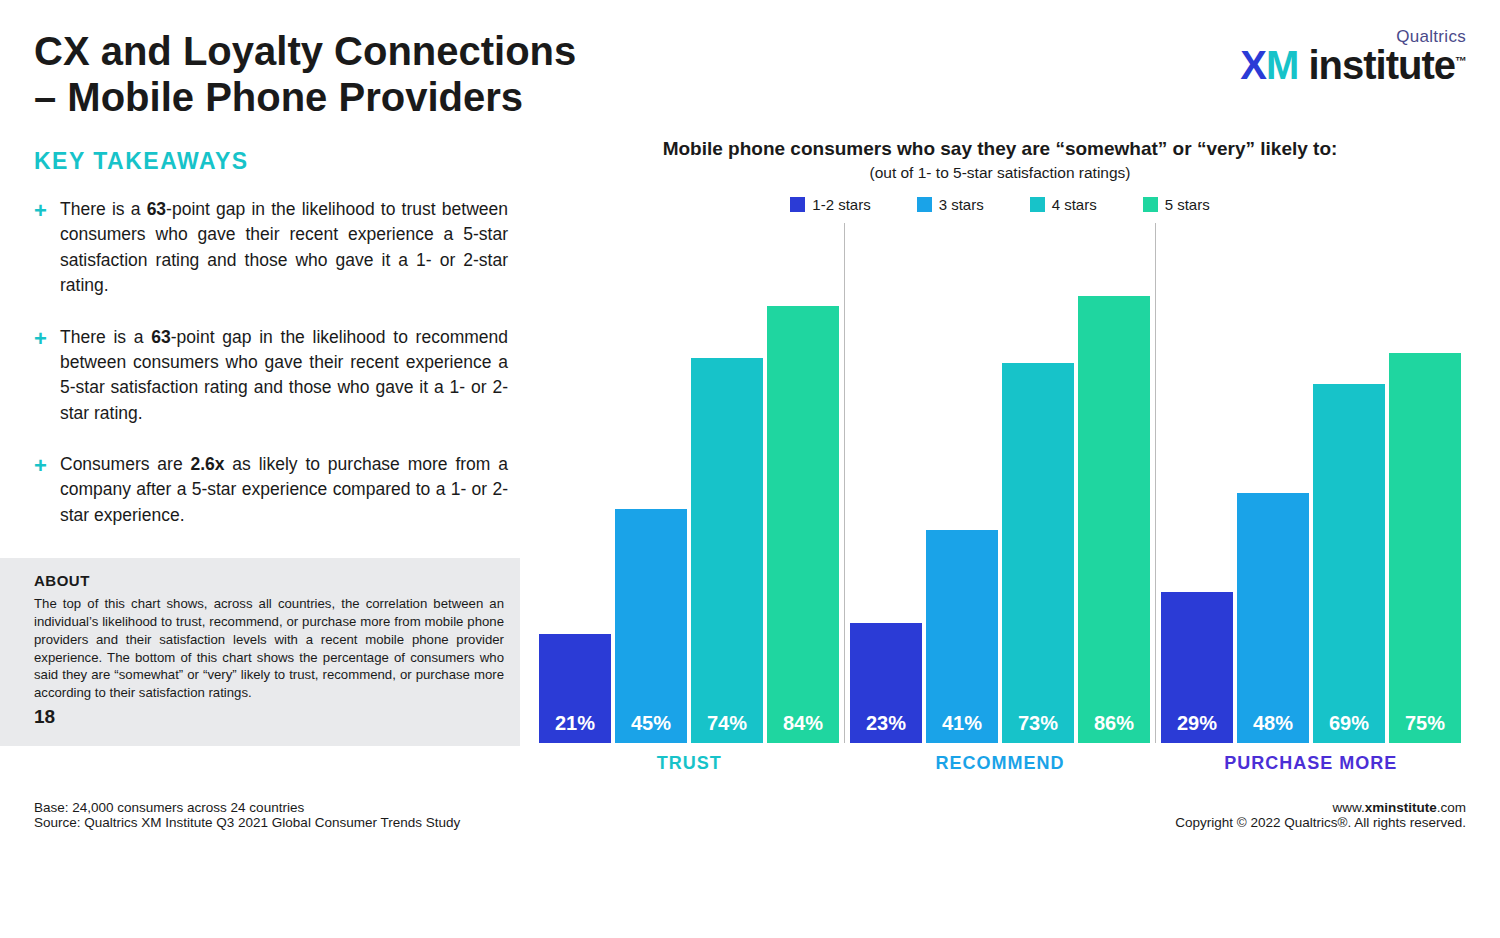CX and Loyalty Connections
– Mobile Phone Providers
Qualtrics
XM institute™
KEY TAKEAWAYS
There is a 63-point gap in the likelihood to trust between consumers who gave their recent experience a 5-star satisfaction rating and those who gave it a 1- or 2-star rating.
There is a 63-point gap in the likelihood to recommend between consumers who gave their recent experience a 5-star satisfaction rating and those who gave it a 1- or 2-star rating.
Consumers are 2.6x as likely to purchase more from a company after a 5-star experience compared to a 1- or 2-star experience.
ABOUT
The top of this chart shows, across all countries, the correlation between an individual’s likelihood to trust, recommend, or purchase more from mobile phone providers and their satisfaction levels with a recent mobile phone provider experience. The bottom of this chart shows the percentage of consumers who said they are “somewhat” or “very” likely to trust, recommend, or purchase more according to their satisfaction ratings.
18
Mobile phone consumers who say they are “somewhat” or “very” likely to:
(out of 1- to 5-star satisfaction ratings)
1-2 stars
3 stars
4 stars
5 stars
21%
45%
74%
84%
23%
41%
73%
86%
29%
48%
69%
75%
TRUST
RECOMMEND
PURCHASE MORE
Base: 24,000 consumers across 24 countries
Source: Qualtrics XM Institute Q3 2021 Global Consumer Trends Study
www.xminstitute.com
Copyright © 2022 Qualtrics®. All rights reserved.